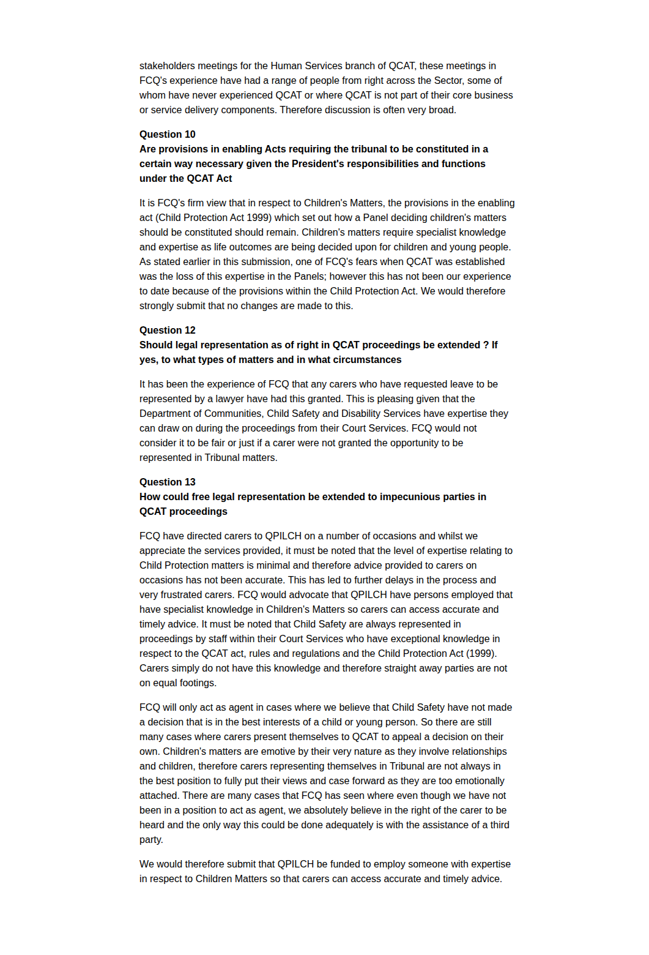stakeholders meetings for the Human Services branch of QCAT, these meetings in FCQ's experience have had a range of people from right across the Sector, some of whom have never experienced QCAT or where QCAT is not part of their core business or service delivery components. Therefore discussion is often very broad.
Question 10
Are provisions in enabling Acts requiring the tribunal to be constituted in a certain way necessary given the President's responsibilities and functions under the QCAT Act
It is FCQ's firm view that in respect to Children's Matters, the provisions in the enabling act (Child Protection Act 1999) which set out how a Panel deciding children's matters should be constituted should remain. Children's matters require specialist knowledge and expertise as life outcomes are being decided upon for children and young people. As stated earlier in this submission, one of FCQ's fears when QCAT was established was the loss of this expertise in the Panels; however this has not been our experience to date because of the provisions within the Child Protection Act. We would therefore strongly submit that no changes are made to this.
Question 12
Should legal representation as of right in QCAT proceedings be extended ? If yes, to what types of matters and in what circumstances
It has been the experience of FCQ that any carers who have requested leave to be represented by a lawyer have had this granted. This is pleasing given that the Department of Communities, Child Safety and Disability Services have expertise they can draw on during the proceedings from their Court Services. FCQ would not consider it to be fair or just if a carer were not granted the opportunity to be represented in Tribunal matters.
Question 13
How could free legal representation be extended to impecunious parties in QCAT proceedings
FCQ have directed carers to QPILCH on a number of occasions and whilst we appreciate the services provided, it must be noted that the level of expertise relating to Child Protection matters is minimal and therefore advice provided to carers on occasions has not been accurate. This has led to further delays in the process and very frustrated carers. FCQ would advocate that QPILCH have persons employed that have specialist knowledge in Children's Matters so carers can access accurate and timely advice. It must be noted that Child Safety are always represented in proceedings by staff within their Court Services who have exceptional knowledge in respect to the QCAT act, rules and regulations and the Child Protection Act (1999). Carers simply do not have this knowledge and therefore straight away parties are not on equal footings.
FCQ will only act as agent in cases where we believe that Child Safety have not made a decision that is in the best interests of a child or young person. So there are still many cases where carers present themselves to QCAT to appeal a decision on their own. Children's matters are emotive by their very nature as they involve relationships and children, therefore carers representing themselves in Tribunal are not always in the best position to fully put their views and case forward as they are too emotionally attached. There are many cases that FCQ has seen where even though we have not been in a position to act as agent, we absolutely believe in the right of the carer to be heard and the only way this could be done adequately is with the assistance of a third party.
We would therefore submit that QPILCH be funded to employ someone with expertise in respect to Children Matters so that carers can access accurate and timely advice.